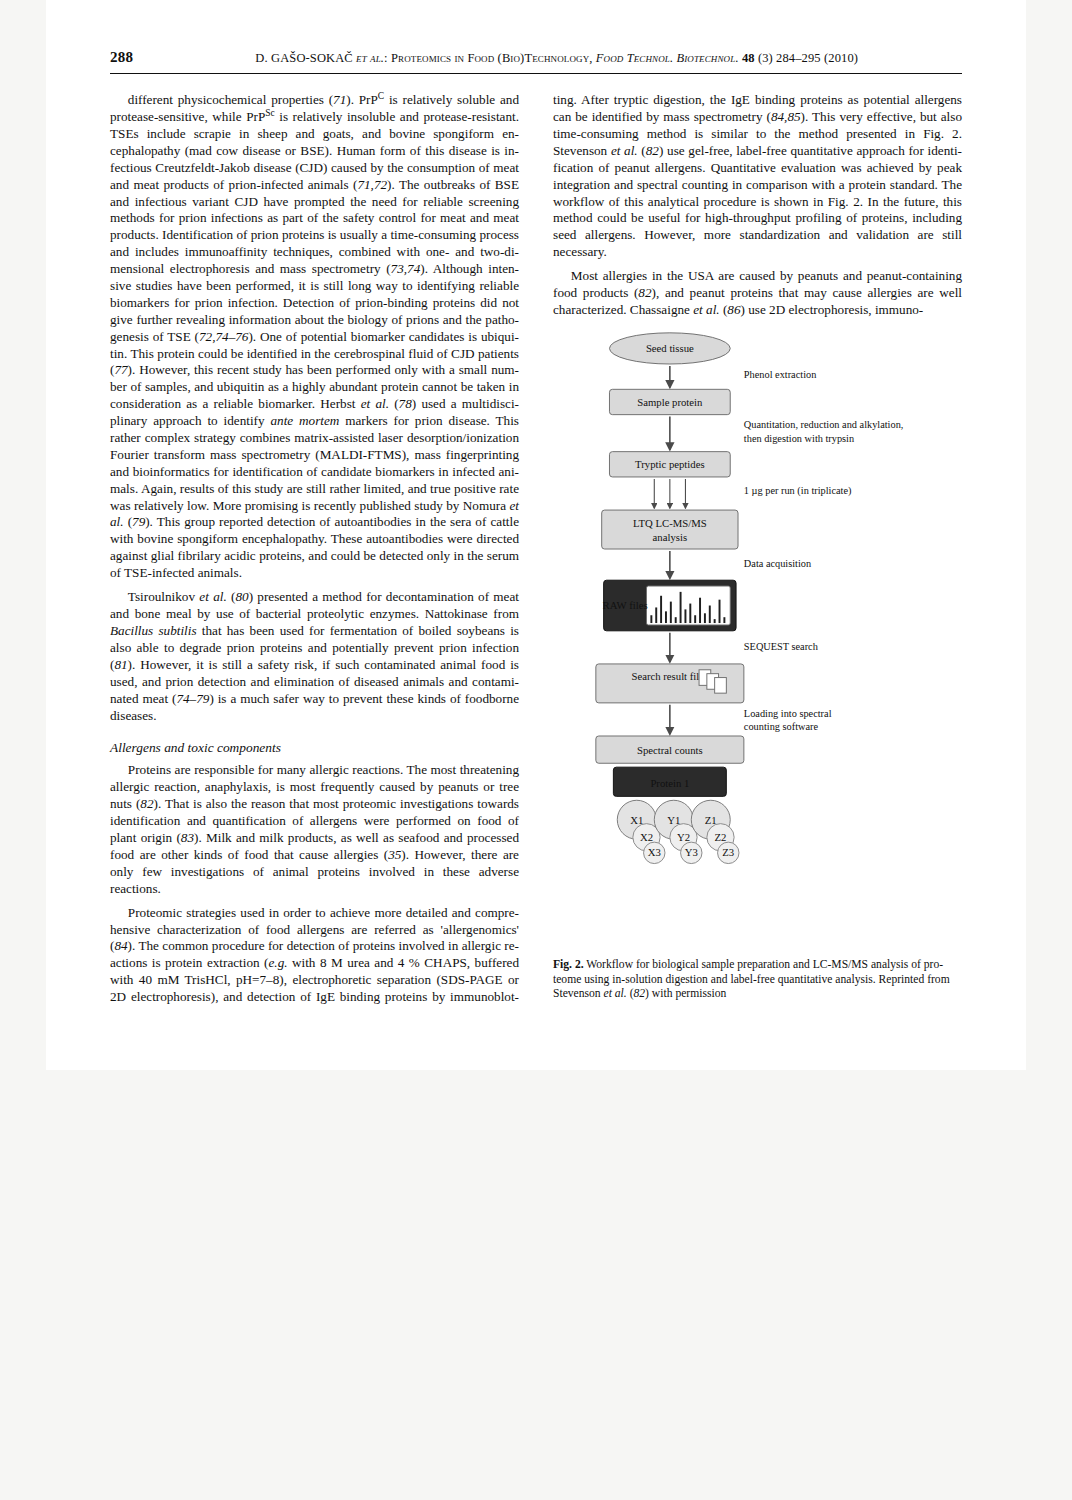288
D. GAŠO-SOKAČ et al.: Proteomics in Food (Bio)Technology, Food Technol. Biotechnol. 48 (3) 284–295 (2010)
different physicochemical properties (71). PrPC is relatively soluble and protease-sensitive, while PrPSc is relatively insoluble and protease-resistant. TSEs include scrapie in sheep and goats, and bovine spongiform encephalopathy (mad cow disease or BSE). Human form of this disease is infectious Creutzfeldt-Jakob disease (CJD) caused by the consumption of meat and meat products of prion-infected animals (71,72). The outbreaks of BSE and infectious variant CJD have prompted the need for reliable screening methods for prion infections as part of the safety control for meat and meat products. Identification of prion proteins is usually a time-consuming process and includes immunoaffinity techniques, combined with one- and two-dimensional electrophoresis and mass spectrometry (73,74). Although intensive studies have been performed, it is still long way to identifying reliable biomarkers for prion infection. Detection of prion-binding proteins did not give further revealing information about the biology of prions and the pathogenesis of TSE (72,74–76). One of potential biomarker candidates is ubiquitin. This protein could be identified in the cerebrospinal fluid of CJD patients (77). However, this recent study has been performed only with a small number of samples, and ubiquitin as a highly abundant protein cannot be taken in consideration as a reliable biomarker. Herbst et al. (78) used a multidisciplinary approach to identify ante mortem markers for prion disease. This rather complex strategy combines matrix-assisted laser desorption/ionization Fourier transform mass spectrometry (MALDI-FTMS), mass fingerprinting and bioinformatics for identification of candidate biomarkers in infected animals. Again, results of this study are still rather limited, and true positive rate was relatively low. More promising is recently published study by Nomura et al. (79). This group reported detection of autoantibodies in the sera of cattle with bovine spongiform encephalopathy. These autoantibodies were directed against glial fibrilary acidic proteins, and could be detected only in the serum of TSE-infected animals.
Tsiroulnikov et al. (80) presented a method for decontamination of meat and bone meal by use of bacterial proteolytic enzymes. Nattokinase from Bacillus subtilis that has been used for fermentation of boiled soybeans is also able to degrade prion proteins and potentially prevent prion infection (81). However, it is still a safety risk, if such contaminated animal food is used, and prion detection and elimination of diseased animals and contaminated meat (74–79) is a much safer way to prevent these kinds of foodborne diseases.
Allergens and toxic components
Proteins are responsible for many allergic reactions. The most threatening allergic reaction, anaphylaxis, is most frequently caused by peanuts or tree nuts (82). That is also the reason that most proteomic investigations towards identification and quantification of allergens were performed on food of plant origin (83). Milk and milk products, as well as seafood and processed food are other kinds of food that cause allergies (35). However, there are only few investigations of animal proteins involved in these adverse reactions.
Proteomic strategies used in order to achieve more detailed and comprehensive characterization of food allergens are referred as 'allergenomics' (84). The common procedure for detection of proteins involved in allergic reactions is protein extraction (e.g. with 8 M urea and 4 % CHAPS, buffered with 40 mM TrisHCl, pH=7–8), electrophoretic separation (SDS-PAGE or 2D electrophoresis), and detection of IgE binding proteins by immunoblotting. After tryptic digestion, the IgE binding proteins as potential allergens can be identified by mass spectrometry (84,85). This very effective, but also time-consuming method is similar to the method presented in Fig. 2. Stevenson et al. (82) use gel-free, label-free quantitative approach for identification of peanut allergens. Quantitative evaluation was achieved by peak integration and spectral counting in comparison with a protein standard. The workflow of this analytical procedure is shown in Fig. 2. In the future, this method could be useful for high-throughput profiling of proteins, including seed allergens. However, more standardization and validation are still necessary.
Most allergies in the USA are caused by peanuts and peanut-containing food products (82), and peanut proteins that may cause allergies are well characterized. Chassaigne et al. (86) use 2D electrophoresis, immuno-
Seed tissue Phenol extraction Sample protein Quantitation, reduction and alkylation, then digestion with trypsin Tryptic peptides 1 µg per run (in triplicate) LTQ LC-MS/MS analysis Data acquisition RAW files SEQUEST search Search result files Loading into spectral counting software Spectral counts Protein 1 X1 X2 X3 Y1 Y2 Y3 Z1 Z2 Z3
Fig. 2. Workflow for biological sample preparation and LC-MS/MS analysis of proteome using in-solution digestion and label-free quantitative analysis. Reprinted from Stevenson et al. (82) with permission